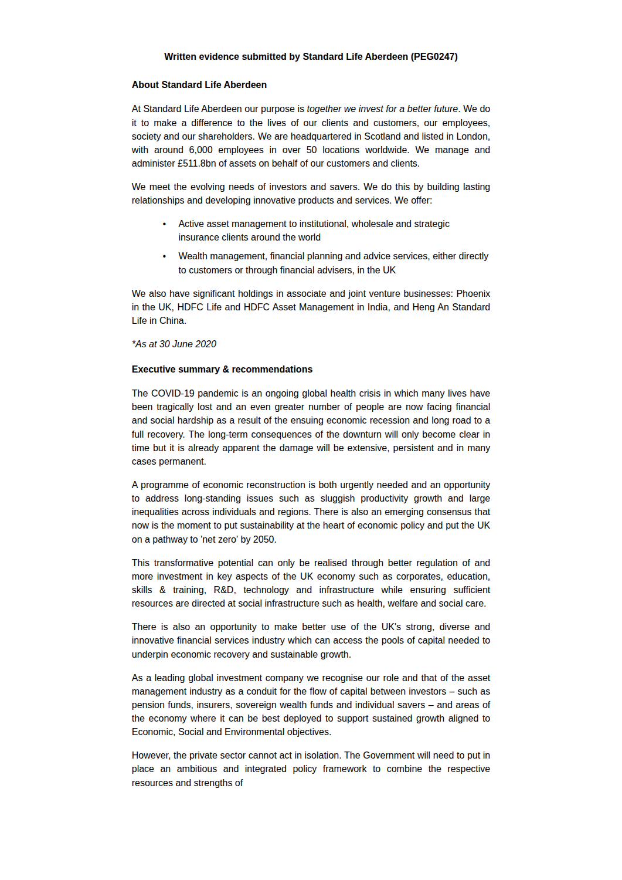Written evidence submitted by Standard Life Aberdeen (PEG0247)
About Standard Life Aberdeen
At Standard Life Aberdeen our purpose is together we invest for a better future. We do it to make a difference to the lives of our clients and customers, our employees, society and our shareholders. We are headquartered in Scotland and listed in London, with around 6,000 employees in over 50 locations worldwide. We manage and administer £511.8bn of assets on behalf of our customers and clients.
We meet the evolving needs of investors and savers. We do this by building lasting relationships and developing innovative products and services. We offer:
Active asset management to institutional, wholesale and strategic insurance clients around the world
Wealth management, financial planning and advice services, either directly to customers or through financial advisers, in the UK
We also have significant holdings in associate and joint venture businesses: Phoenix in the UK, HDFC Life and HDFC Asset Management in India, and Heng An Standard Life in China.
*As at 30 June 2020
Executive summary & recommendations
The COVID-19 pandemic is an ongoing global health crisis in which many lives have been tragically lost and an even greater number of people are now facing financial and social hardship as a result of the ensuing economic recession and long road to a full recovery. The long-term consequences of the downturn will only become clear in time but it is already apparent the damage will be extensive, persistent and in many cases permanent.
A programme of economic reconstruction is both urgently needed and an opportunity to address long-standing issues such as sluggish productivity growth and large inequalities across individuals and regions. There is also an emerging consensus that now is the moment to put sustainability at the heart of economic policy and put the UK on a pathway to 'net zero' by 2050.
This transformative potential can only be realised through better regulation of and more investment in key aspects of the UK economy such as corporates, education, skills & training, R&D, technology and infrastructure while ensuring sufficient resources are directed at social infrastructure such as health, welfare and social care.
There is also an opportunity to make better use of the UK's strong, diverse and innovative financial services industry which can access the pools of capital needed to underpin economic recovery and sustainable growth.
As a leading global investment company we recognise our role and that of the asset management industry as a conduit for the flow of capital between investors – such as pension funds, insurers, sovereign wealth funds and individual savers – and areas of the economy where it can be best deployed to support sustained growth aligned to Economic, Social and Environmental objectives.
However, the private sector cannot act in isolation. The Government will need to put in place an ambitious and integrated policy framework to combine the respective resources and strengths of